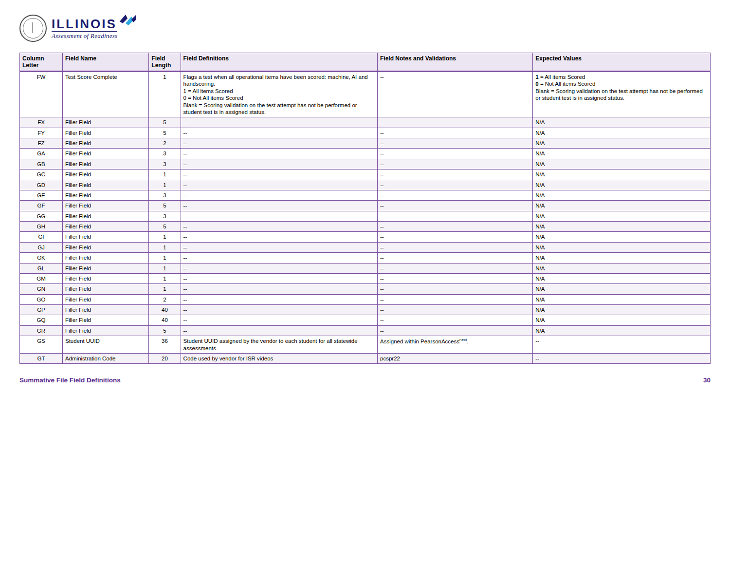ILLINOIS
Assessment of Readiness
| Column Letter | Field Name | Field Length | Field Definitions | Field Notes and Validations | Expected Values |
| --- | --- | --- | --- | --- | --- |
| FW | Test Score Complete | 1 | Flags a test when all operational items have been scored: machine, AI and handscoring. 1 = All items Scored 0 = Not All items Scored Blank = Scoring validation on the test attempt has not be performed or student test is in assigned status. | -- | 1 = All items Scored 0 = Not All items Scored Blank = Scoring validation on the test attempt has not be performed or student test is in assigned status. |
| FX | Filler Field | 5 | -- | -- | N/A |
| FY | Filler Field | 5 | -- | -- | N/A |
| FZ | Filler Field | 2 | -- | -- | N/A |
| GA | Filler Field | 3 | -- | -- | N/A |
| GB | Filler Field | 3 | -- | -- | N/A |
| GC | Filler Field | 1 | -- | -- | N/A |
| GD | Filler Field | 1 | -- | -- | N/A |
| GE | Filler Field | 3 | -- | -- | N/A |
| GF | Filler Field | 5 | -- | -- | N/A |
| GG | Filler Field | 3 | -- | -- | N/A |
| GH | Filler Field | 5 | -- | -- | N/A |
| GI | Filler Field | 1 | -- | -- | N/A |
| GJ | Filler Field | 1 | -- | -- | N/A |
| GK | Filler Field | 1 | -- | -- | N/A |
| GL | Filler Field | 1 | -- | -- | N/A |
| GM | Filler Field | 1 | -- | -- | N/A |
| GN | Filler Field | 1 | -- | -- | N/A |
| GO | Filler Field | 2 | -- | -- | N/A |
| GP | Filler Field | 40 | -- | -- | N/A |
| GQ | Filler Field | 40 | -- | -- | N/A |
| GR | Filler Field | 5 | -- | -- | N/A |
| GS | Student UUID | 36 | Student UUID assigned by the vendor to each student for all statewide assessments. | Assigned within PearsonAccess next . | -- |
| GT | Administration Code | 20 | Code used by vendor for ISR videos | pcspr22 | -- |
Summative File Field Definitions
30